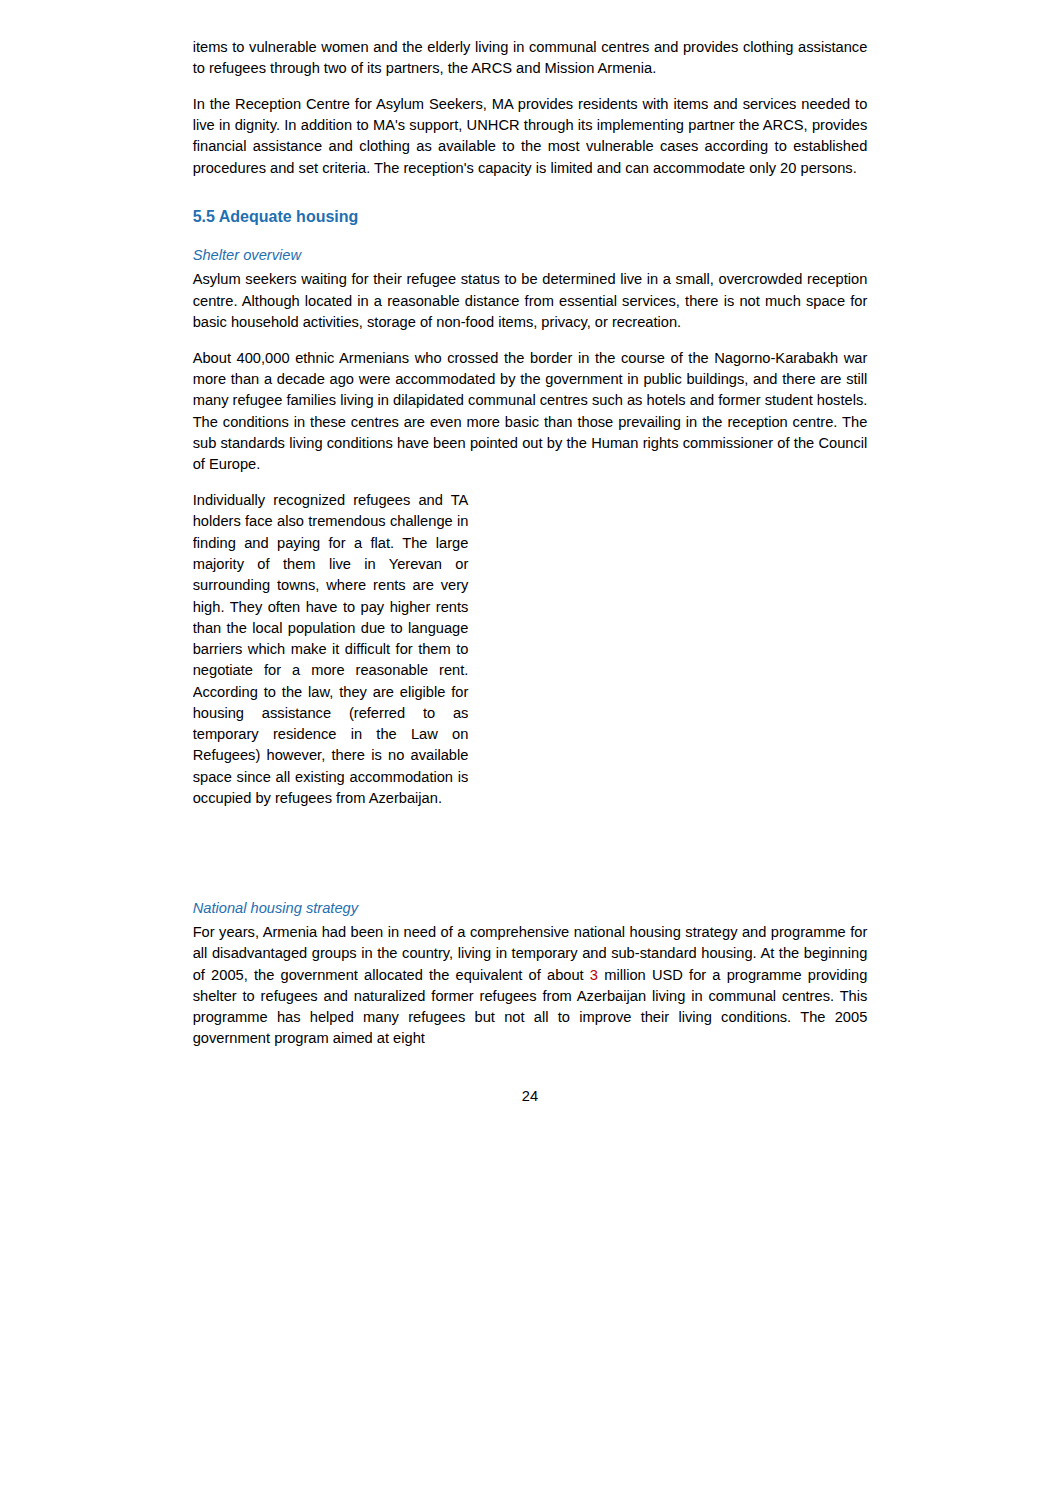items to vulnerable women and the elderly living in communal centres and provides clothing assistance to refugees through two of its partners, the ARCS and Mission Armenia.
In the Reception Centre for Asylum Seekers, MA provides residents with items and services needed to live in dignity. In addition to MA's support, UNHCR through its implementing partner the ARCS, provides financial assistance and clothing as available to the most vulnerable cases according to established procedures and set criteria. The reception's capacity is limited and can accommodate only 20 persons.
5.5 Adequate housing
Shelter overview
Asylum seekers waiting for their refugee status to be determined live in a small, overcrowded reception centre. Although located in a reasonable distance from essential services, there is not much space for basic household activities, storage of non-food items, privacy, or recreation.
About 400,000 ethnic Armenians who crossed the border in the course of the Nagorno-Karabakh war more than a decade ago were accommodated by the government in public buildings, and there are still many refugee families living in dilapidated communal centres such as hotels and former student hostels. The conditions in these centres are even more basic than those prevailing in the reception centre. The sub standards living conditions have been pointed out by the Human rights commissioner of the Council of Europe.
Individually recognized refugees and TA holders face also tremendous challenge in finding and paying for a flat. The large majority of them live in Yerevan or surrounding towns, where rents are very high. They often have to pay higher rents than the local population due to language barriers which make it difficult for them to negotiate for a more reasonable rent. According to the law, they are eligible for housing assistance (referred to as temporary residence in the Law on Refugees) however, there is no available space since all existing accommodation is occupied by refugees from Azerbaijan.
National housing strategy
For years, Armenia had been in need of a comprehensive national housing strategy and programme for all disadvantaged groups in the country, living in temporary and sub-standard housing. At the beginning of 2005, the government allocated the equivalent of about 3 million USD for a programme providing shelter to refugees and naturalized former refugees from Azerbaijan living in communal centres. This programme has helped many refugees but not all to improve their living conditions. The 2005 government program aimed at eight
24